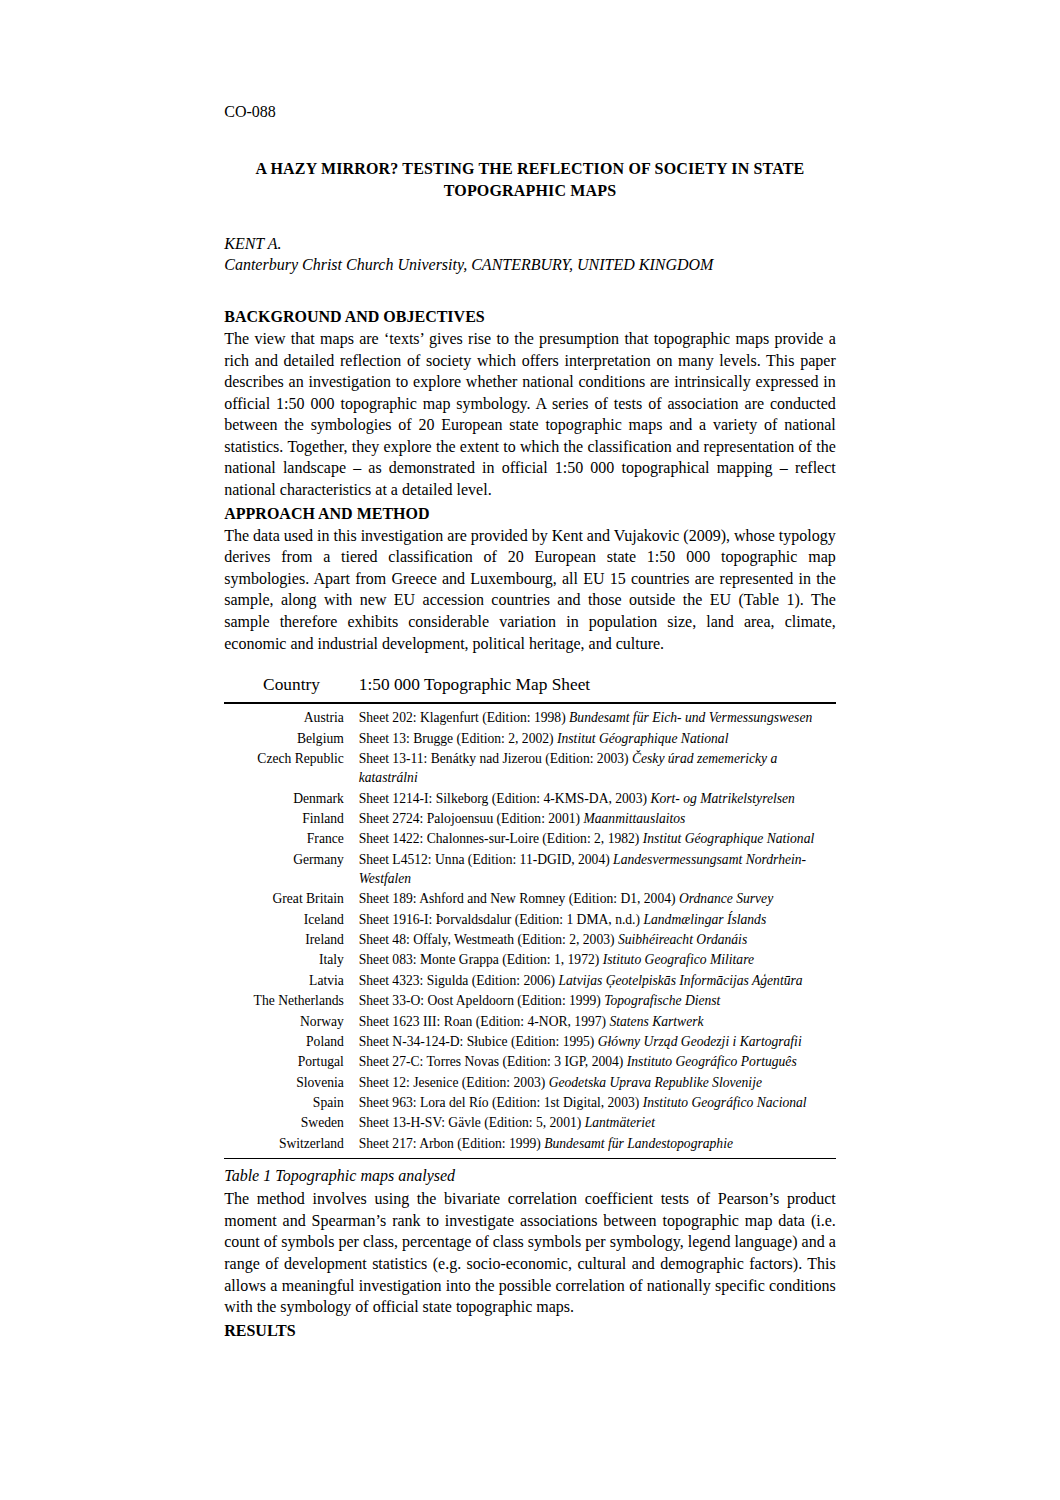CO-088
A hazy mirror? Testing the reflection of society in state topographic maps
KENT A.
Canterbury Christ Church University, CANTERBURY, UNITED KINGDOM
Background and objectives
The view that maps are ‘texts’ gives rise to the presumption that topographic maps provide a rich and detailed reflection of society which offers interpretation on many levels. This paper describes an investigation to explore whether national conditions are intrinsically expressed in official 1:50 000 topographic map symbology. A series of tests of association are conducted between the symbologies of 20 European state topographic maps and a variety of national statistics. Together, they explore the extent to which the classification and representation of the national landscape – as demonstrated in official 1:50 000 topographical mapping – reflect national characteristics at a detailed level.
Approach and method
The data used in this investigation are provided by Kent and Vujakovic (2009), whose typology derives from a tiered classification of 20 European state 1:50 000 topographic map symbologies. Apart from Greece and Luxembourg, all EU 15 countries are represented in the sample, along with new EU accession countries and those outside the EU (Table 1). The sample therefore exhibits considerable variation in population size, land area, climate, economic and industrial development, political heritage, and culture.
Country 1:50 000 Topographic Map Sheet
| Austria | Sheet 202: Klagenfurt (Edition: 1998) Bundesamt für Eich- und Vermessungswesen |
| Belgium | Sheet 13: Brugge (Edition: 2, 2002) Institut Géographique National |
| Czech Republic | Sheet 13-11: Benátky nad Jizerou (Edition: 2003) Česky úrad zememericky a katastrálni |
| Denmark | Sheet 1214-I: Silkeborg (Edition: 4-KMS-DA, 2003) Kort- og Matrikelstyrelsen |
| Finland | Sheet 2724: Palojoensuu (Edition: 2001) Maanmittauslaitos |
| France | Sheet 1422: Chalonnes-sur-Loire (Edition: 2, 1982) Institut Géographique National |
| Germany | Sheet L4512: Unna (Edition: 11-DGID, 2004) Landesvermessungsamt Nordrhein-Westfalen |
| Great Britain | Sheet 189: Ashford and New Romney (Edition: D1, 2004) Ordnance Survey |
| Iceland | Sheet 1916-I: Þorvaldsdalur (Edition: 1 DMA, n.d.) Landmælingar Íslands |
| Ireland | Sheet 48: Offaly, Westmeath (Edition: 2, 2003) Suibhéireacht Ordanáis |
| Italy | Sheet 083: Monte Grappa (Edition: 1, 1972) Istituto Geografico Militare |
| Latvia | Sheet 4323: Sigulda (Edition: 2006) Latvijas Ģeotelpiskās Informācijas Aģentūra |
| The Netherlands | Sheet 33-O: Oost Apeldoorn (Edition: 1999) Topografische Dienst |
| Norway | Sheet 1623 III: Roan (Edition: 4-NOR, 1997) Statens Kartwerk |
| Poland | Sheet N-34-124-D: Słubice (Edition: 1995) Główny Urząd Geodezji i Kartografii |
| Portugal | Sheet 27-C: Torres Novas (Edition: 3 IGP, 2004) Instituto Geográfico Português |
| Slovenia | Sheet 12: Jesenice (Edition: 2003) Geodetska Uprava Republike Slovenije |
| Spain | Sheet 963: Lora del Río (Edition: 1st Digital, 2003) Instituto Geográfico Nacional |
| Sweden | Sheet 13-H-SV: Gävle (Edition: 5, 2001) Lantmäteriet |
| Switzerland | Sheet 217: Arbon (Edition: 1999) Bundesamt für Landestopographie |
Table 1 Topographic maps analysed
The method involves using the bivariate correlation coefficient tests of Pearson’s product moment and Spearman’s rank to investigate associations between topographic map data (i.e. count of symbols per class, percentage of class symbols per symbology, legend language) and a range of development statistics (e.g. socio-economic, cultural and demographic factors). This allows a meaningful investigation into the possible correlation of nationally specific conditions with the symbology of official state topographic maps.
Results